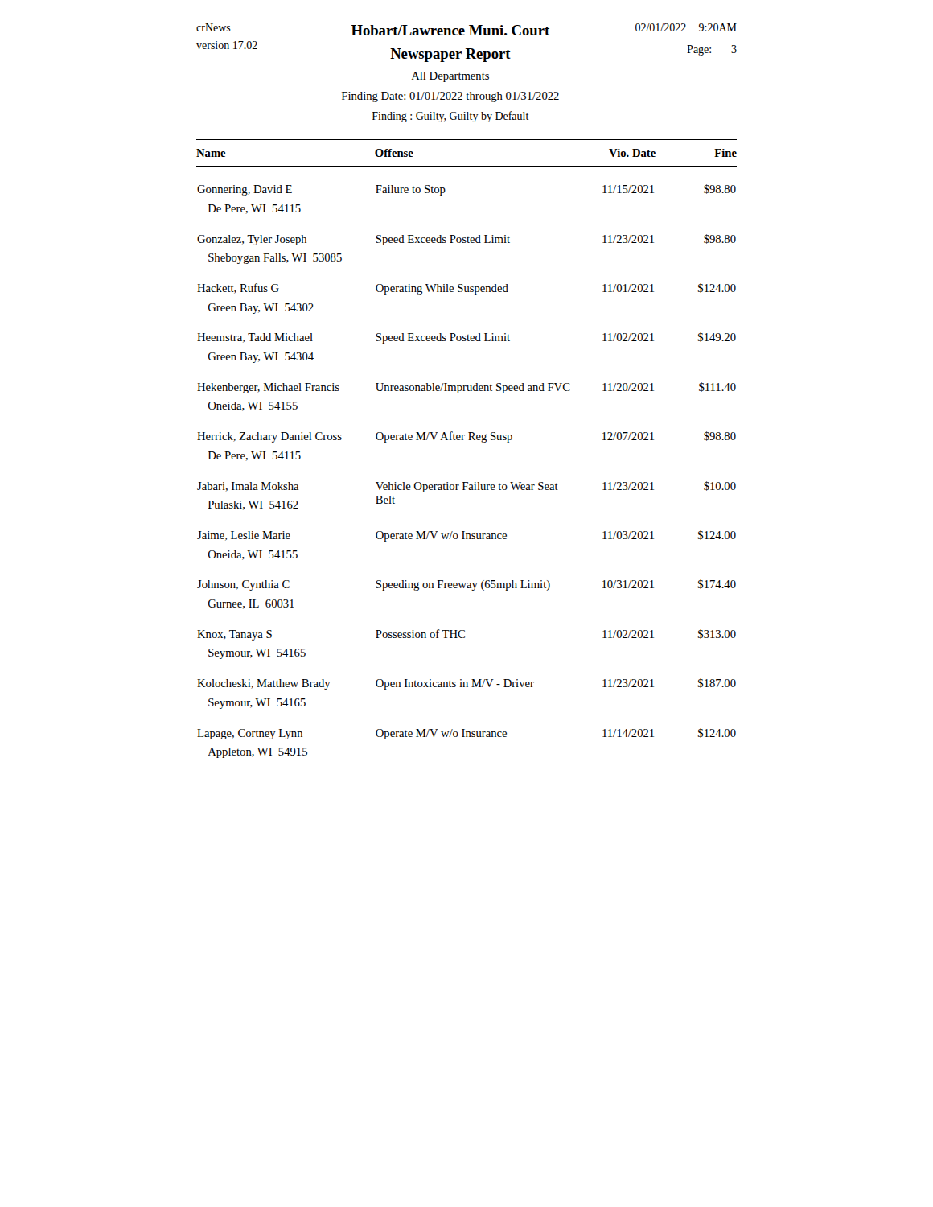crNews
version 17.02
Hobart/Lawrence Muni. Court
Newspaper Report
All Departments
Finding Date: 01/01/2022 through 01/31/2022
Finding : Guilty, Guilty by Default
02/01/20229:20AM
Page:3
| Name | Offense | Vio. Date | Fine |
| --- | --- | --- | --- |
| Gonnering, David E De Pere, WI 54115 | Failure to Stop | 11/15/2021 | $98.80 |
| Gonzalez, Tyler Joseph Sheboygan Falls, WI 53085 | Speed Exceeds Posted Limit | 11/23/2021 | $98.80 |
| Hackett, Rufus G Green Bay, WI 54302 | Operating While Suspended | 11/01/2021 | $124.00 |
| Heemstra, Tadd Michael Green Bay, WI 54304 | Speed Exceeds Posted Limit | 11/02/2021 | $149.20 |
| Hekenberger, Michael Francis Oneida, WI 54155 | Unreasonable/Imprudent Speed and FVC | 11/20/2021 | $111.40 |
| Herrick, Zachary Daniel Cross De Pere, WI 54115 | Operate M/V After Reg Susp | 12/07/2021 | $98.80 |
| Jabari, Imala Moksha Pulaski, WI 54162 | Vehicle Operatior Failure to Wear Seat Belt | 11/23/2021 | $10.00 |
| Jaime, Leslie Marie Oneida, WI 54155 | Operate M/V w/o Insurance | 11/03/2021 | $124.00 |
| Johnson, Cynthia C Gurnee, IL 60031 | Speeding on Freeway (65mph Limit) | 10/31/2021 | $174.40 |
| Knox, Tanaya S Seymour, WI 54165 | Possession of THC | 11/02/2021 | $313.00 |
| Kolocheski, Matthew Brady Seymour, WI 54165 | Open Intoxicants in M/V - Driver | 11/23/2021 | $187.00 |
| Lapage, Cortney Lynn Appleton, WI 54915 | Operate M/V w/o Insurance | 11/14/2021 | $124.00 |